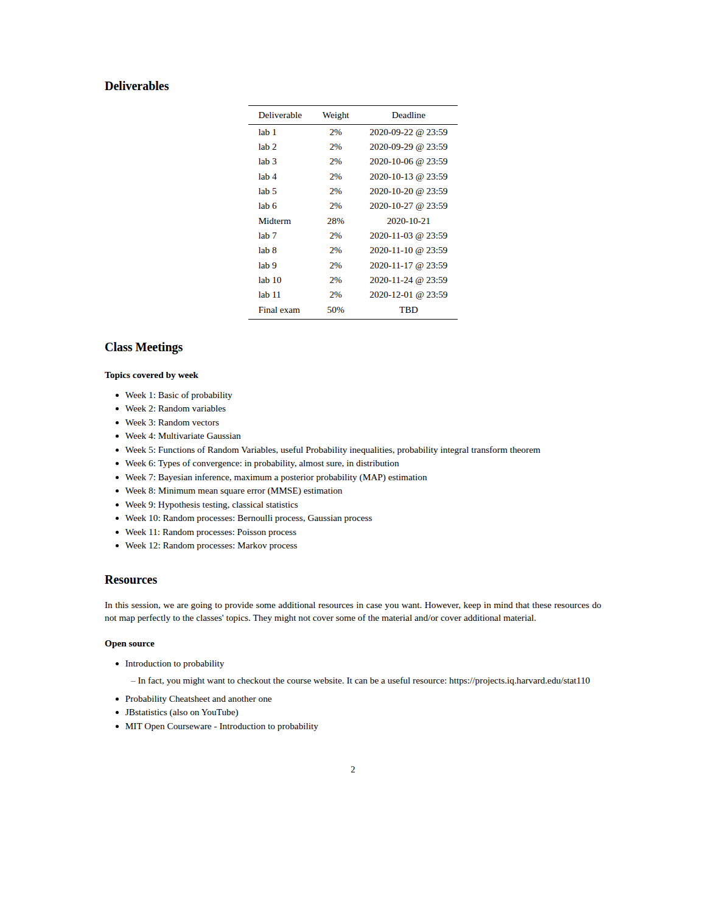Deliverables
| Deliverable | Weight | Deadline |
| --- | --- | --- |
| lab 1 | 2% | 2020-09-22 @ 23:59 |
| lab 2 | 2% | 2020-09-29 @ 23:59 |
| lab 3 | 2% | 2020-10-06 @ 23:59 |
| lab 4 | 2% | 2020-10-13 @ 23:59 |
| lab 5 | 2% | 2020-10-20 @ 23:59 |
| lab 6 | 2% | 2020-10-27 @ 23:59 |
| Midterm | 28% | 2020-10-21 |
| lab 7 | 2% | 2020-11-03 @ 23:59 |
| lab 8 | 2% | 2020-11-10 @ 23:59 |
| lab 9 | 2% | 2020-11-17 @ 23:59 |
| lab 10 | 2% | 2020-11-24 @ 23:59 |
| lab 11 | 2% | 2020-12-01 @ 23:59 |
| Final exam | 50% | TBD |
Class Meetings
Topics covered by week
Week 1: Basic of probability
Week 2: Random variables
Week 3: Random vectors
Week 4: Multivariate Gaussian
Week 5: Functions of Random Variables, useful Probability inequalities, probability integral transform theorem
Week 6: Types of convergence: in probability, almost sure, in distribution
Week 7: Bayesian inference, maximum a posterior probability (MAP) estimation
Week 8: Minimum mean square error (MMSE) estimation
Week 9: Hypothesis testing, classical statistics
Week 10: Random processes: Bernoulli process, Gaussian process
Week 11: Random processes: Poisson process
Week 12: Random processes: Markov process
Resources
In this session, we are going to provide some additional resources in case you want. However, keep in mind that these resources do not map perfectly to the classes' topics. They might not cover some of the material and/or cover additional material.
Open source
Introduction to probability
In fact, you might want to checkout the course website. It can be a useful resource: https://projects.iq.harvard.edu/stat110
Probability Cheatsheet and another one
JBstatistics (also on YouTube)
MIT Open Courseware - Introduction to probability
2